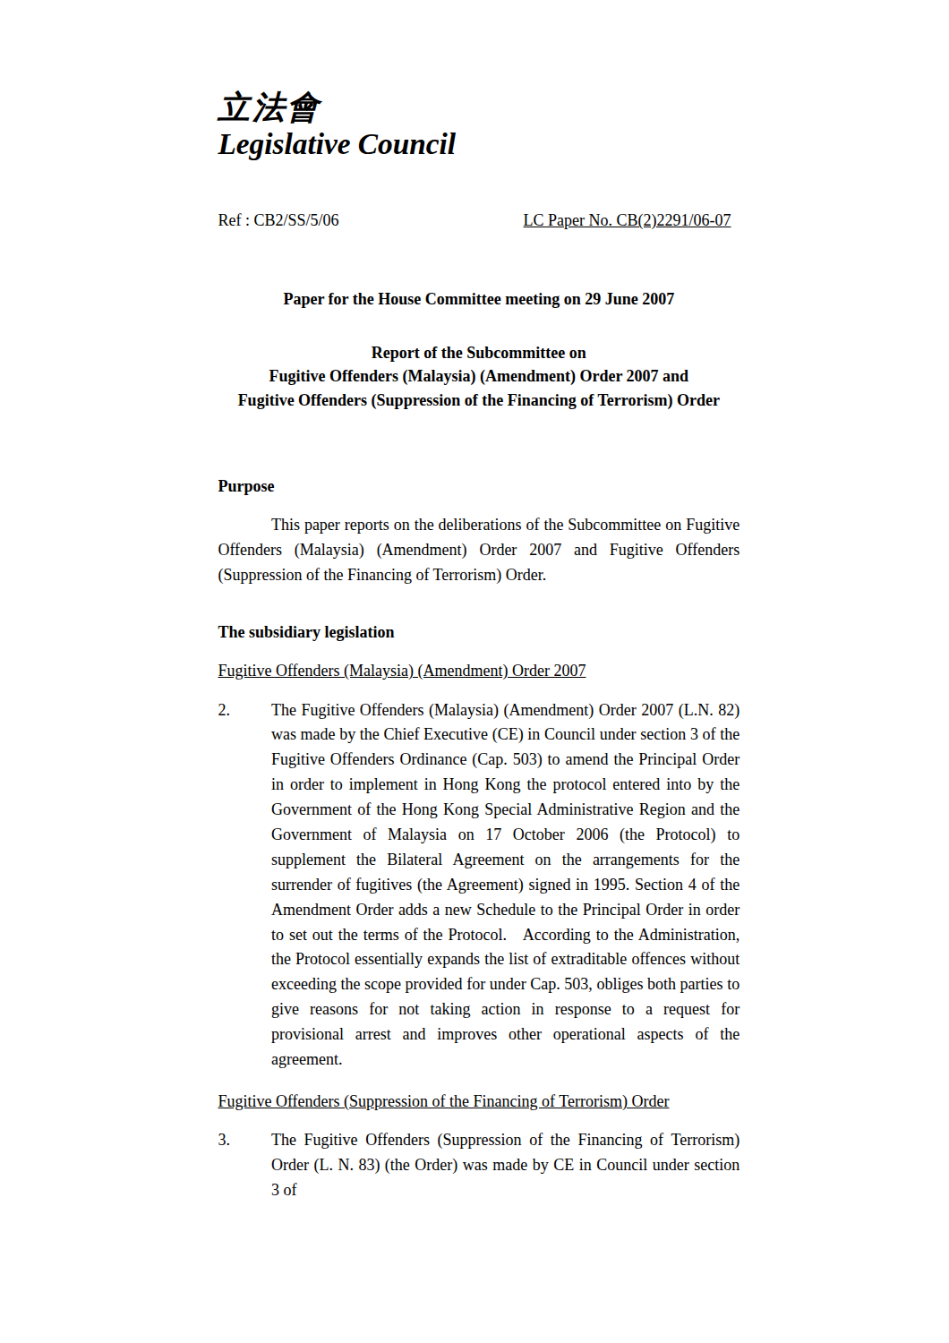立法會
Legislative Council
Ref : CB2/SS/5/06 LC Paper No. CB(2)2291/06-07
Paper for the House Committee meeting on 29 June 2007
Report of the Subcommittee on
Fugitive Offenders (Malaysia) (Amendment) Order 2007 and
Fugitive Offenders (Suppression of the Financing of Terrorism) Order
Purpose
This paper reports on the deliberations of the Subcommittee on Fugitive Offenders (Malaysia) (Amendment) Order 2007 and Fugitive Offenders (Suppression of the Financing of Terrorism) Order.
The subsidiary legislation
Fugitive Offenders (Malaysia) (Amendment) Order 2007
2.
The Fugitive Offenders (Malaysia) (Amendment) Order 2007 (L.N. 82) was made by the Chief Executive (CE) in Council under section 3 of the Fugitive Offenders Ordinance (Cap. 503) to amend the Principal Order in order to implement in Hong Kong the protocol entered into by the Government of the Hong Kong Special Administrative Region and the Government of Malaysia on 17 October 2006 (the Protocol) to supplement the Bilateral Agreement on the arrangements for the surrender of fugitives (the Agreement) signed in 1995. Section 4 of the Amendment Order adds a new Schedule to the Principal Order in order to set out the terms of the Protocol. According to the Administration, the Protocol essentially expands the list of extraditable offences without exceeding the scope provided for under Cap. 503, obliges both parties to give reasons for not taking action in response to a request for provisional arrest and improves other operational aspects of the agreement.
Fugitive Offenders (Suppression of the Financing of Terrorism) Order
3.
The Fugitive Offenders (Suppression of the Financing of Terrorism) Order (L. N. 83) (the Order) was made by CE in Council under section 3 of